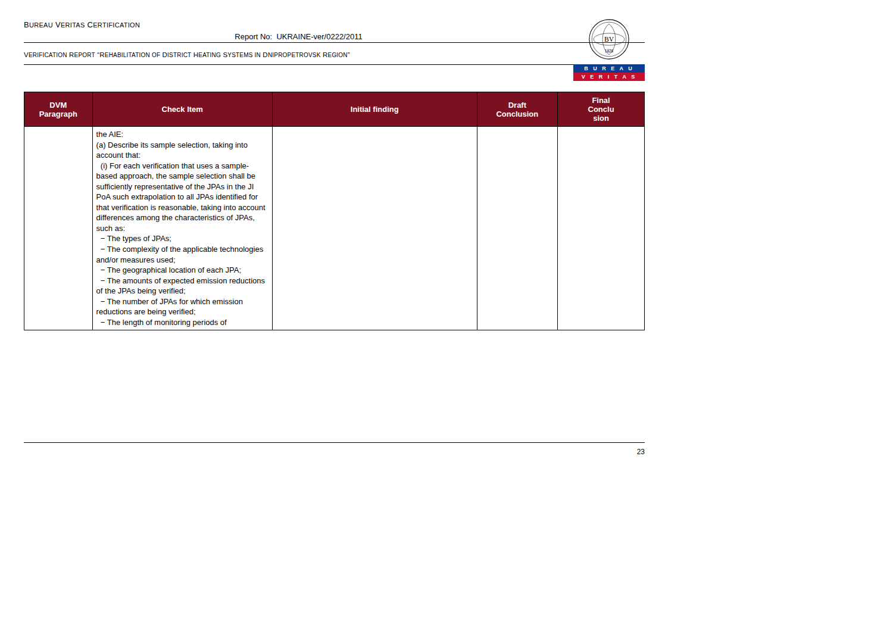BUREAU VERITAS CERTIFICATION
BV 1828
Report No: UKRAINE-ver/0222/2011
VERIFICATION REPORT “REHABILITATION OF DISTRICT HEATING SYSTEMS IN DNIPROPETROVSK REGION”
B U R E A U
V E R I T A S
| DVM Paragraph | Check Item | Initial finding | Draft Conclusion | Final Conclu sion |
| --- | --- | --- | --- | --- |
| | the AIE: (a) Describe its sample selection, taking into account that: (i) For each verification that uses a sample-based approach, the sample selection shall be sufficiently representative of the JPAs in the JI PoA such extrapolation to all JPAs identified for that verification is reasonable, taking into account differences among the characteristics of JPAs, such as: − The types of JPAs; − The complexity of the applicable technologies and/or measures used; − The geographical location of each JPA; − The amounts of expected emission reductions of the JPAs being verified; − The number of JPAs for which emission reductions are being verified; − The length of monitoring periods of | | | |
23